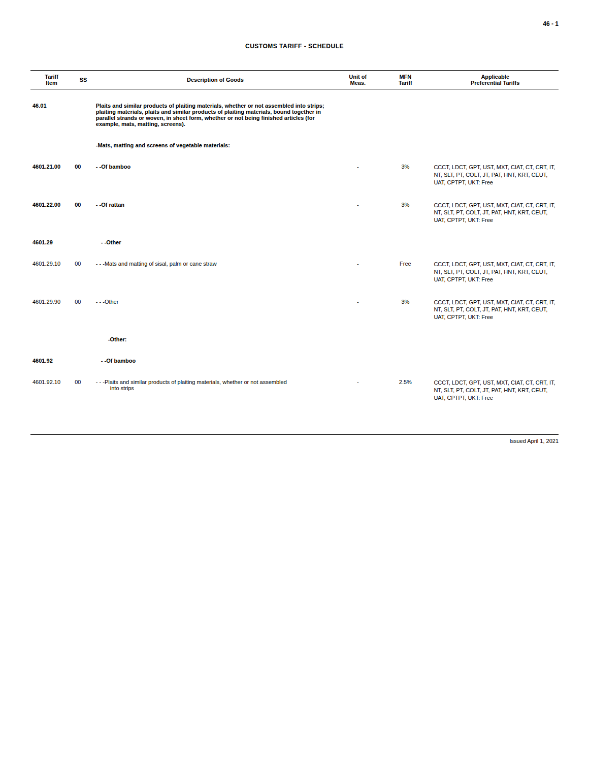46 - 1
CUSTOMS TARIFF - SCHEDULE
| Tariff Item | SS | Description of Goods | Unit of Meas. | MFN Tariff | Applicable Preferential Tariffs |
| --- | --- | --- | --- | --- | --- |
| 46.01 | | Plaits and similar products of plaiting materials, whether or not assembled into strips; plaiting materials, plaits and similar products of plaiting materials, bound together in parallel strands or woven, in sheet form, whether or not being finished articles (for example, mats, matting, screens). | | | |
| | | -Mats, matting and screens of vegetable materials: | | | |
| 4601.21.00 | 00 | - -Of bamboo | - | 3% | CCCT, LDCT, GPT, UST, MXT, CIAT, CT, CRT, IT, NT, SLT, PT, COLT, JT, PAT, HNT, KRT, CEUT, UAT, CPTPT, UKT: Free |
| 4601.22.00 | 00 | - -Of rattan | - | 3% | CCCT, LDCT, GPT, UST, MXT, CIAT, CT, CRT, IT, NT, SLT, PT, COLT, JT, PAT, HNT, KRT, CEUT, UAT, CPTPT, UKT: Free |
| 4601.29 | | - -Other | | | |
| 4601.29.10 | 00 | - - -Mats and matting of sisal, palm or cane straw | - | Free | CCCT, LDCT, GPT, UST, MXT, CIAT, CT, CRT, IT, NT, SLT, PT, COLT, JT, PAT, HNT, KRT, CEUT, UAT, CPTPT, UKT: Free |
| 4601.29.90 | 00 | - - -Other | - | 3% | CCCT, LDCT, GPT, UST, MXT, CIAT, CT, CRT, IT, NT, SLT, PT, COLT, JT, PAT, HNT, KRT, CEUT, UAT, CPTPT, UKT: Free |
| | | -Other: | | | |
| 4601.92 | | - -Of bamboo | | | |
| 4601.92.10 | 00 | - - -Plaits and similar products of plaiting materials, whether or not assembled into strips | - | 2.5% | CCCT, LDCT, GPT, UST, MXT, CIAT, CT, CRT, IT, NT, SLT, PT, COLT, JT, PAT, HNT, KRT, CEUT, UAT, CPTPT, UKT: Free |
Issued April 1, 2021